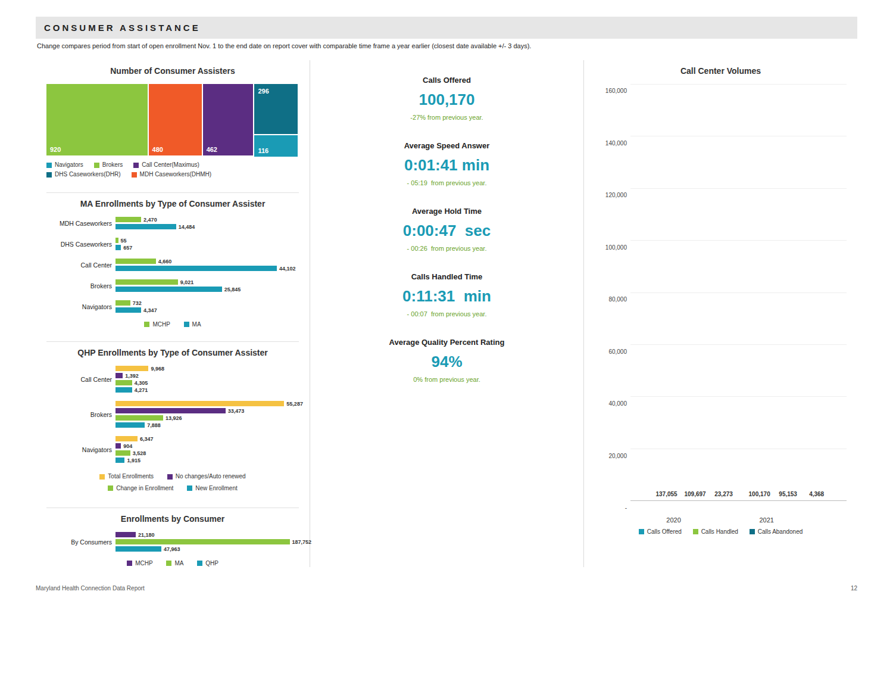CONSUMER ASSISTANCE
Change compares period from start of open enrollment Nov. 1 to the end date on report cover with comparable time frame a year earlier (closest date available +/- 3 days).
Number of Consumer Assisters
920
480
462
296
116
Navigators
Brokers
Call Center(Maximus)
DHS Caseworkers(DHR)
MDH Caseworkers(DHMH)
MA Enrollments by Type of Consumer Assister
MDH Caseworkers
2,470
14,484
DHS Caseworkers
55
657
Call Center
4,660
44,102
Brokers
9,021
25,845
Navigators
732
4,347
MCHP MA
QHP Enrollments by Type of Consumer Assister
Call Center
9,968
1,392
4,305
4,271
Brokers
55,287
33,473
13,926
7,888
Navigators
6,347
904
3,528
1,915
Total Enrollments No changes/Auto renewed
Change in Enrollment New Enrollment
Enrollments by Consumer
By Consumers
21,180
187,752
47,963
MCHP MA QHP
Calls Offered
100,170
-27% from previous year.
Average Speed Answer
0:01:41 min
- 05:19 from previous year.
Average Hold Time
0:00:47 sec
- 00:26 from previous year.
Calls Handled Time
0:11:31 min
- 00:07 from previous year.
Average Quality Percent Rating
94%
0% from previous year.
Call Center Volumes
160,000
140,000
120,000
100,000
80,000
60,000
40,000
20,000
-
137,055
109,697
23,273
100,170
95,153
4,368
2020 2021
Calls Offered Calls Handled Calls Abandoned
Maryland Health Connection Data Report
12